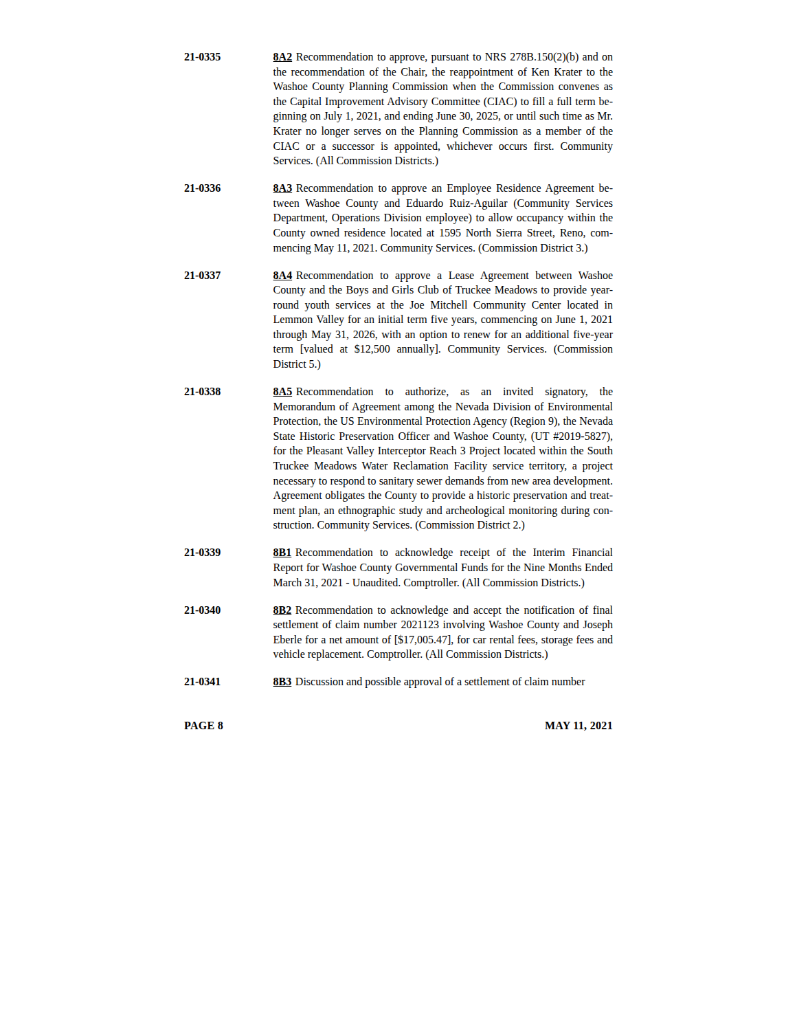21-0335
8A2 Recommendation to approve, pursuant to NRS 278B.150(2)(b) and on the recommendation of the Chair, the reappointment of Ken Krater to the Washoe County Planning Commission when the Commission convenes as the Capital Improvement Advisory Committee (CIAC) to fill a full term beginning on July 1, 2021, and ending June 30, 2025, or until such time as Mr. Krater no longer serves on the Planning Commission as a member of the CIAC or a successor is appointed, whichever occurs first. Community Services. (All Commission Districts.)
21-0336
8A3 Recommendation to approve an Employee Residence Agreement between Washoe County and Eduardo Ruiz-Aguilar (Community Services Department, Operations Division employee) to allow occupancy within the County owned residence located at 1595 North Sierra Street, Reno, commencing May 11, 2021. Community Services. (Commission District 3.)
21-0337
8A4 Recommendation to approve a Lease Agreement between Washoe County and the Boys and Girls Club of Truckee Meadows to provide year-round youth services at the Joe Mitchell Community Center located in Lemmon Valley for an initial term five years, commencing on June 1, 2021 through May 31, 2026, with an option to renew for an additional five-year term [valued at $12,500 annually]. Community Services. (Commission District 5.)
21-0338
8A5 Recommendation to authorize, as an invited signatory, the Memorandum of Agreement among the Nevada Division of Environmental Protection, the US Environmental Protection Agency (Region 9), the Nevada State Historic Preservation Officer and Washoe County, (UT #2019-5827), for the Pleasant Valley Interceptor Reach 3 Project located within the South Truckee Meadows Water Reclamation Facility service territory, a project necessary to respond to sanitary sewer demands from new area development. Agreement obligates the County to provide a historic preservation and treatment plan, an ethnographic study and archeological monitoring during construction. Community Services. (Commission District 2.)
21-0339
8B1 Recommendation to acknowledge receipt of the Interim Financial Report for Washoe County Governmental Funds for the Nine Months Ended March 31, 2021 - Unaudited. Comptroller. (All Commission Districts.)
21-0340
8B2 Recommendation to acknowledge and accept the notification of final settlement of claim number 2021123 involving Washoe County and Joseph Eberle for a net amount of [$17,005.47], for car rental fees, storage fees and vehicle replacement. Comptroller. (All Commission Districts.)
21-0341
8B3 Discussion and possible approval of a settlement of claim number
PAGE 8 MAY 11, 2021